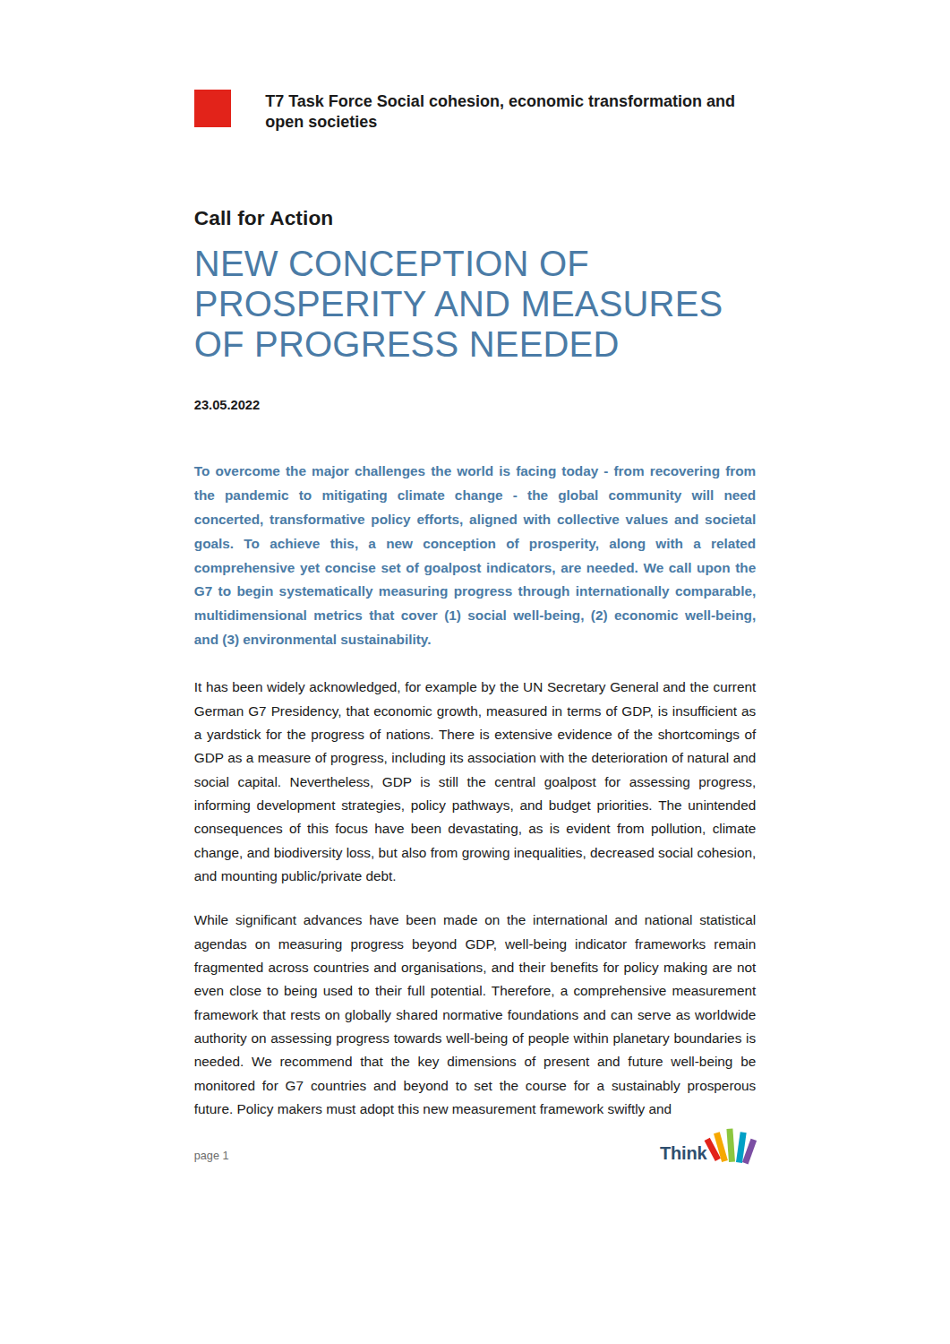T7 Task Force Social cohesion, economic transformation and open societies
Call for Action
NEW CONCEPTION OF PROSPERITY AND MEASURES OF PROGRESS NEEDED
23.05.2022
To overcome the major challenges the world is facing today - from recovering from the pandemic to mitigating climate change - the global community will need concerted, transformative policy efforts, aligned with collective values and societal goals. To achieve this, a new conception of prosperity, along with a related comprehensive yet concise set of goalpost indicators, are needed. We call upon the G7 to begin systematically measuring progress through internationally comparable, multidimensional metrics that cover (1) social well-being, (2) economic well-being, and (3) environmental sustainability.
It has been widely acknowledged, for example by the UN Secretary General and the current German G7 Presidency, that economic growth, measured in terms of GDP, is insufficient as a yardstick for the progress of nations. There is extensive evidence of the shortcomings of GDP as a measure of progress, including its association with the deterioration of natural and social capital. Nevertheless, GDP is still the central goalpost for assessing progress, informing development strategies, policy pathways, and budget priorities. The unintended consequences of this focus have been devastating, as is evident from pollution, climate change, and biodiversity loss, but also from growing inequalities, decreased social cohesion, and mounting public/private debt.
While significant advances have been made on the international and national statistical agendas on measuring progress beyond GDP, well-being indicator frameworks remain fragmented across countries and organisations, and their benefits for policy making are not even close to being used to their full potential. Therefore, a comprehensive measurement framework that rests on globally shared normative foundations and can serve as worldwide authority on assessing progress towards well-being of people within planetary boundaries is needed. We recommend that the key dimensions of present and future well-being be monitored for G7 countries and beyond to set the course for a sustainably prosperous future. Policy makers must adopt this new measurement framework swiftly and
page 1
Think